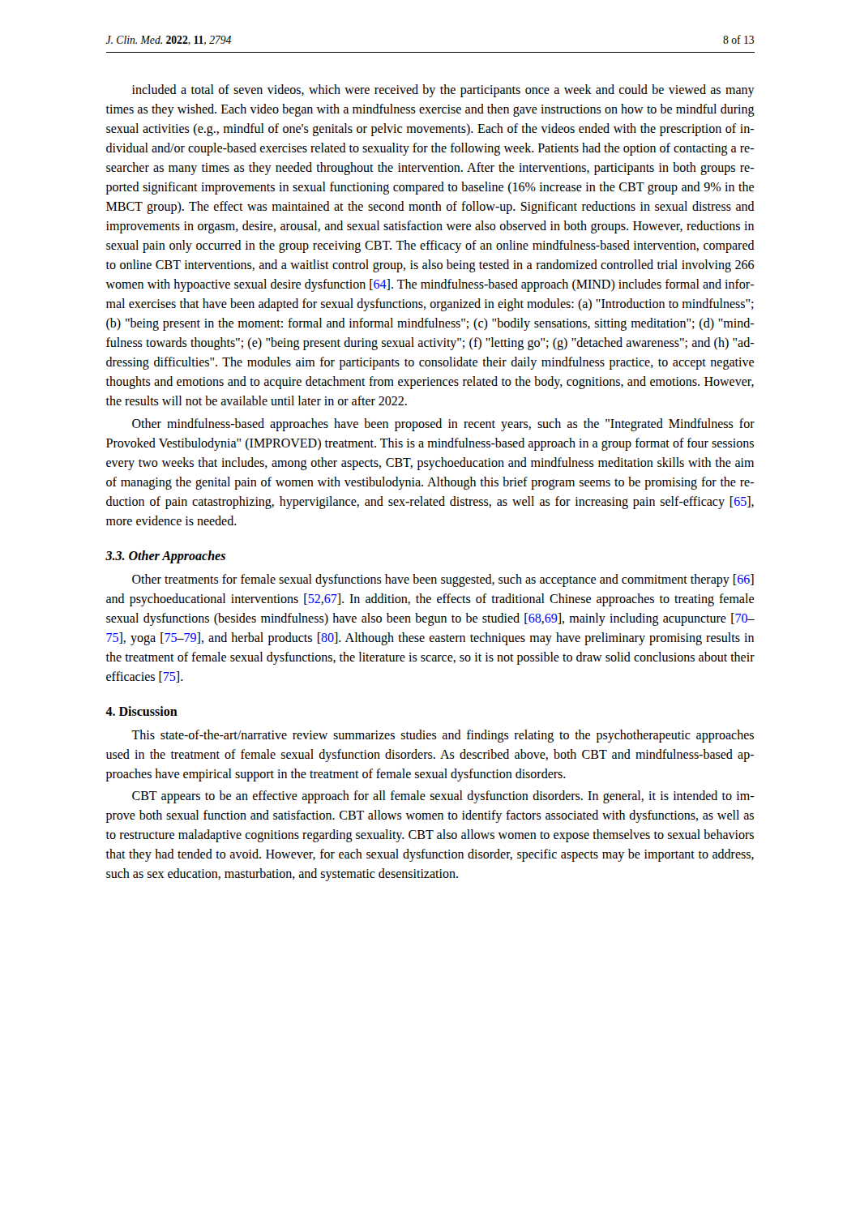J. Clin. Med. 2022, 11, 2794 8 of 13
included a total of seven videos, which were received by the participants once a week and could be viewed as many times as they wished. Each video began with a mindfulness exercise and then gave instructions on how to be mindful during sexual activities (e.g., mindful of one's genitals or pelvic movements). Each of the videos ended with the prescription of individual and/or couple-based exercises related to sexuality for the following week. Patients had the option of contacting a researcher as many times as they needed throughout the intervention. After the interventions, participants in both groups reported significant improvements in sexual functioning compared to baseline (16% increase in the CBT group and 9% in the MBCT group). The effect was maintained at the second month of follow-up. Significant reductions in sexual distress and improvements in orgasm, desire, arousal, and sexual satisfaction were also observed in both groups. However, reductions in sexual pain only occurred in the group receiving CBT. The efficacy of an online mindfulness-based intervention, compared to online CBT interventions, and a waitlist control group, is also being tested in a randomized controlled trial involving 266 women with hypoactive sexual desire dysfunction [64]. The mindfulness-based approach (MIND) includes formal and informal exercises that have been adapted for sexual dysfunctions, organized in eight modules: (a) "Introduction to mindfulness"; (b) "being present in the moment: formal and informal mindfulness"; (c) "bodily sensations, sitting meditation"; (d) "mindfulness towards thoughts"; (e) "being present during sexual activity"; (f) "letting go"; (g) "detached awareness"; and (h) "addressing difficulties". The modules aim for participants to consolidate their daily mindfulness practice, to accept negative thoughts and emotions and to acquire detachment from experiences related to the body, cognitions, and emotions. However, the results will not be available until later in or after 2022.
Other mindfulness-based approaches have been proposed in recent years, such as the "Integrated Mindfulness for Provoked Vestibulodynia" (IMPROVED) treatment. This is a mindfulness-based approach in a group format of four sessions every two weeks that includes, among other aspects, CBT, psychoeducation and mindfulness meditation skills with the aim of managing the genital pain of women with vestibulodynia. Although this brief program seems to be promising for the reduction of pain catastrophizing, hypervigilance, and sex-related distress, as well as for increasing pain self-efficacy [65], more evidence is needed.
3.3. Other Approaches
Other treatments for female sexual dysfunctions have been suggested, such as acceptance and commitment therapy [66] and psychoeducational interventions [52,67]. In addition, the effects of traditional Chinese approaches to treating female sexual dysfunctions (besides mindfulness) have also been begun to be studied [68,69], mainly including acupuncture [70–75], yoga [75–79], and herbal products [80]. Although these eastern techniques may have preliminary promising results in the treatment of female sexual dysfunctions, the literature is scarce, so it is not possible to draw solid conclusions about their efficacies [75].
4. Discussion
This state-of-the-art/narrative review summarizes studies and findings relating to the psychotherapeutic approaches used in the treatment of female sexual dysfunction disorders. As described above, both CBT and mindfulness-based approaches have empirical support in the treatment of female sexual dysfunction disorders.
CBT appears to be an effective approach for all female sexual dysfunction disorders. In general, it is intended to improve both sexual function and satisfaction. CBT allows women to identify factors associated with dysfunctions, as well as to restructure maladaptive cognitions regarding sexuality. CBT also allows women to expose themselves to sexual behaviors that they had tended to avoid. However, for each sexual dysfunction disorder, specific aspects may be important to address, such as sex education, masturbation, and systematic desensitization.